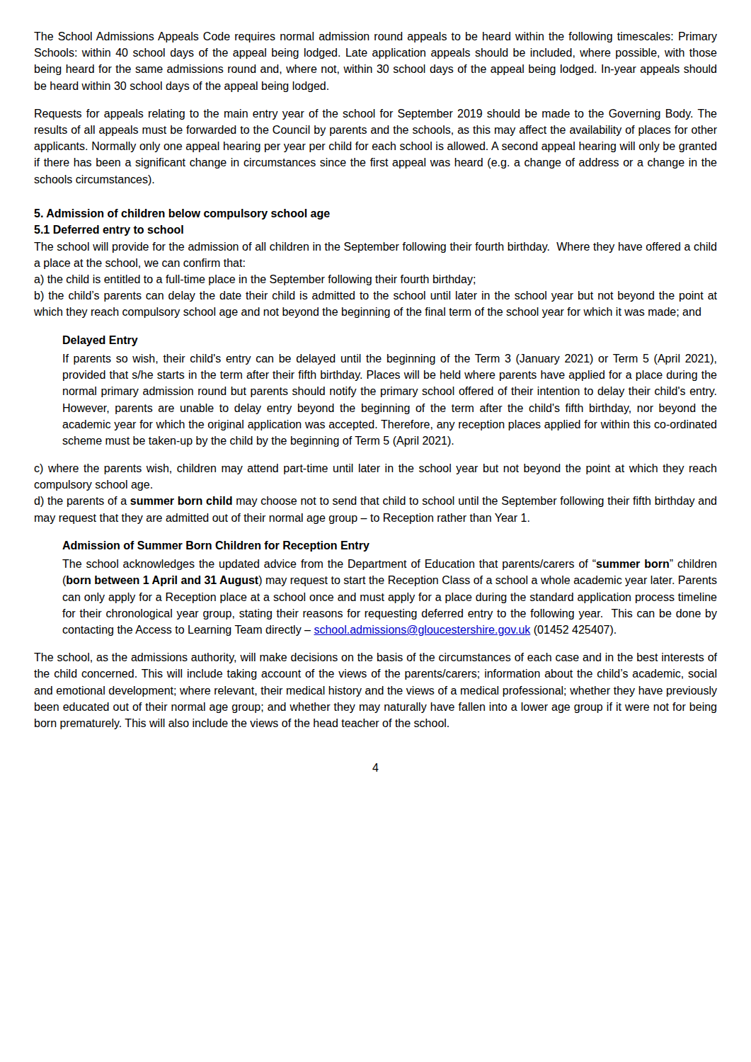The School Admissions Appeals Code requires normal admission round appeals to be heard within the following timescales: Primary Schools: within 40 school days of the appeal being lodged. Late application appeals should be included, where possible, with those being heard for the same admissions round and, where not, within 30 school days of the appeal being lodged. In-year appeals should be heard within 30 school days of the appeal being lodged.
Requests for appeals relating to the main entry year of the school for September 2019 should be made to the Governing Body. The results of all appeals must be forwarded to the Council by parents and the schools, as this may affect the availability of places for other applicants. Normally only one appeal hearing per year per child for each school is allowed. A second appeal hearing will only be granted if there has been a significant change in circumstances since the first appeal was heard (e.g. a change of address or a change in the schools circumstances).
5. Admission of children below compulsory school age
5.1 Deferred entry to school
The school will provide for the admission of all children in the September following their fourth birthday. Where they have offered a child a place at the school, we can confirm that:
a) the child is entitled to a full-time place in the September following their fourth birthday;
b) the child’s parents can delay the date their child is admitted to the school until later in the school year but not beyond the point at which they reach compulsory school age and not beyond the beginning of the final term of the school year for which it was made; and
Delayed Entry
If parents so wish, their child's entry can be delayed until the beginning of the Term 3 (January 2021) or Term 5 (April 2021), provided that s/he starts in the term after their fifth birthday. Places will be held where parents have applied for a place during the normal primary admission round but parents should notify the primary school offered of their intention to delay their child's entry. However, parents are unable to delay entry beyond the beginning of the term after the child's fifth birthday, nor beyond the academic year for which the original application was accepted. Therefore, any reception places applied for within this co-ordinated scheme must be taken-up by the child by the beginning of Term 5 (April 2021).
c) where the parents wish, children may attend part-time until later in the school year but not beyond the point at which they reach compulsory school age.
d) the parents of a summer born child may choose not to send that child to school until the September following their fifth birthday and may request that they are admitted out of their normal age group – to Reception rather than Year 1.
Admission of Summer Born Children for Reception Entry
The school acknowledges the updated advice from the Department of Education that parents/carers of “summer born” children (born between 1 April and 31 August) may request to start the Reception Class of a school a whole academic year later. Parents can only apply for a Reception place at a school once and must apply for a place during the standard application process timeline for their chronological year group, stating their reasons for requesting deferred entry to the following year. This can be done by contacting the Access to Learning Team directly – school.admissions@gloucestershire.gov.uk (01452 425407).
The school, as the admissions authority, will make decisions on the basis of the circumstances of each case and in the best interests of the child concerned. This will include taking account of the views of the parents/carers; information about the child’s academic, social and emotional development; where relevant, their medical history and the views of a medical professional; whether they have previously been educated out of their normal age group; and whether they may naturally have fallen into a lower age group if it were not for being born prematurely. This will also include the views of the head teacher of the school.
4